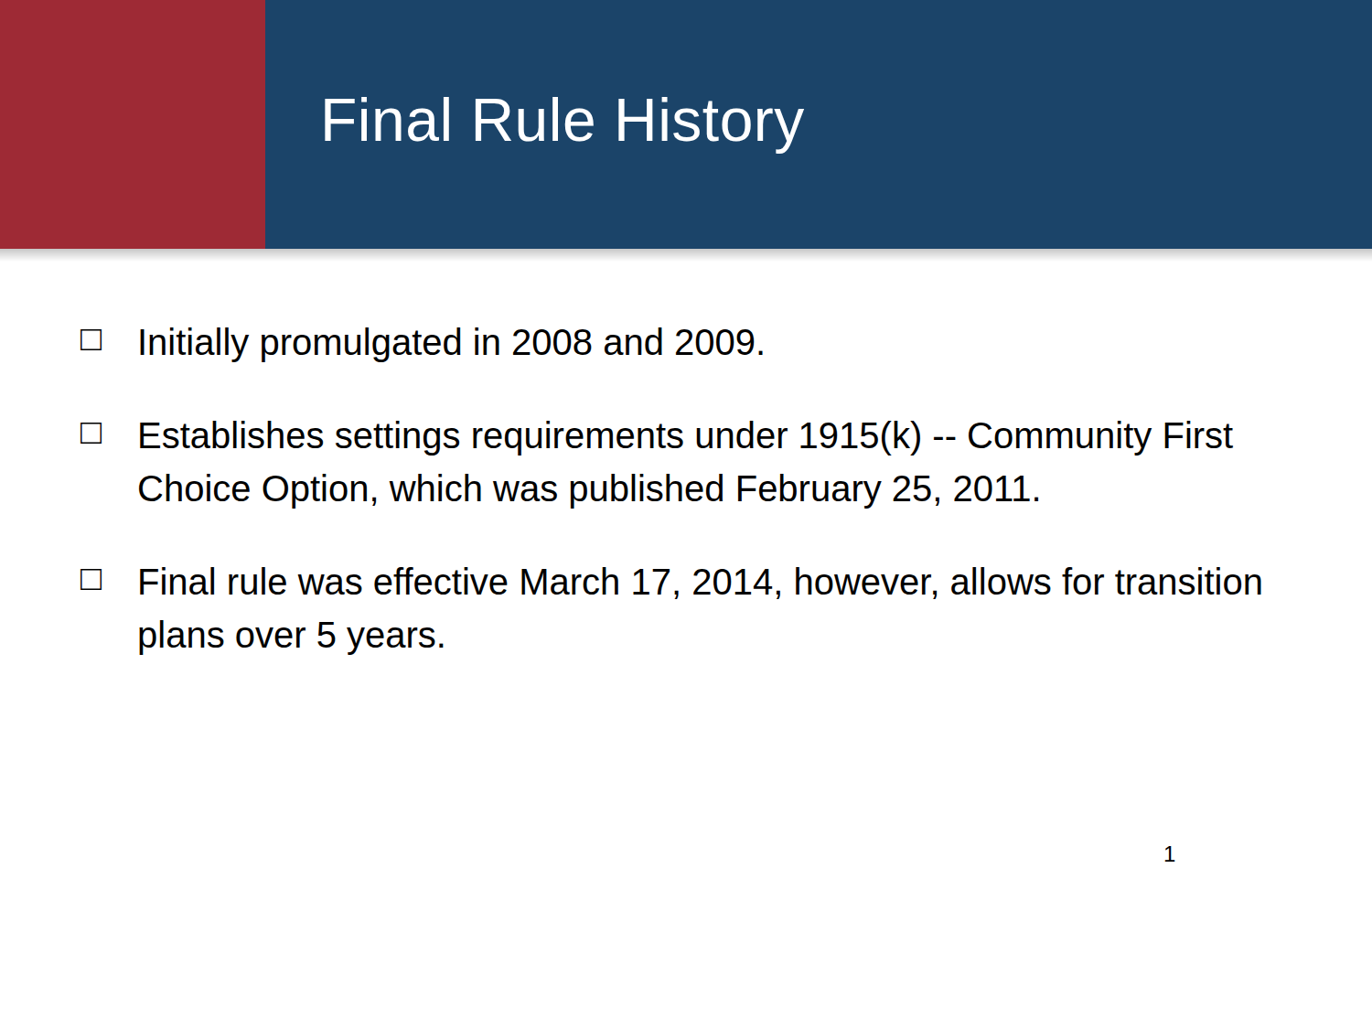Final Rule History
Initially promulgated in 2008 and 2009.
Establishes settings requirements under 1915(k) -- Community First Choice Option, which was published February 25, 2011.
Final rule was effective March 17, 2014, however, allows for transition plans over 5 years.
1